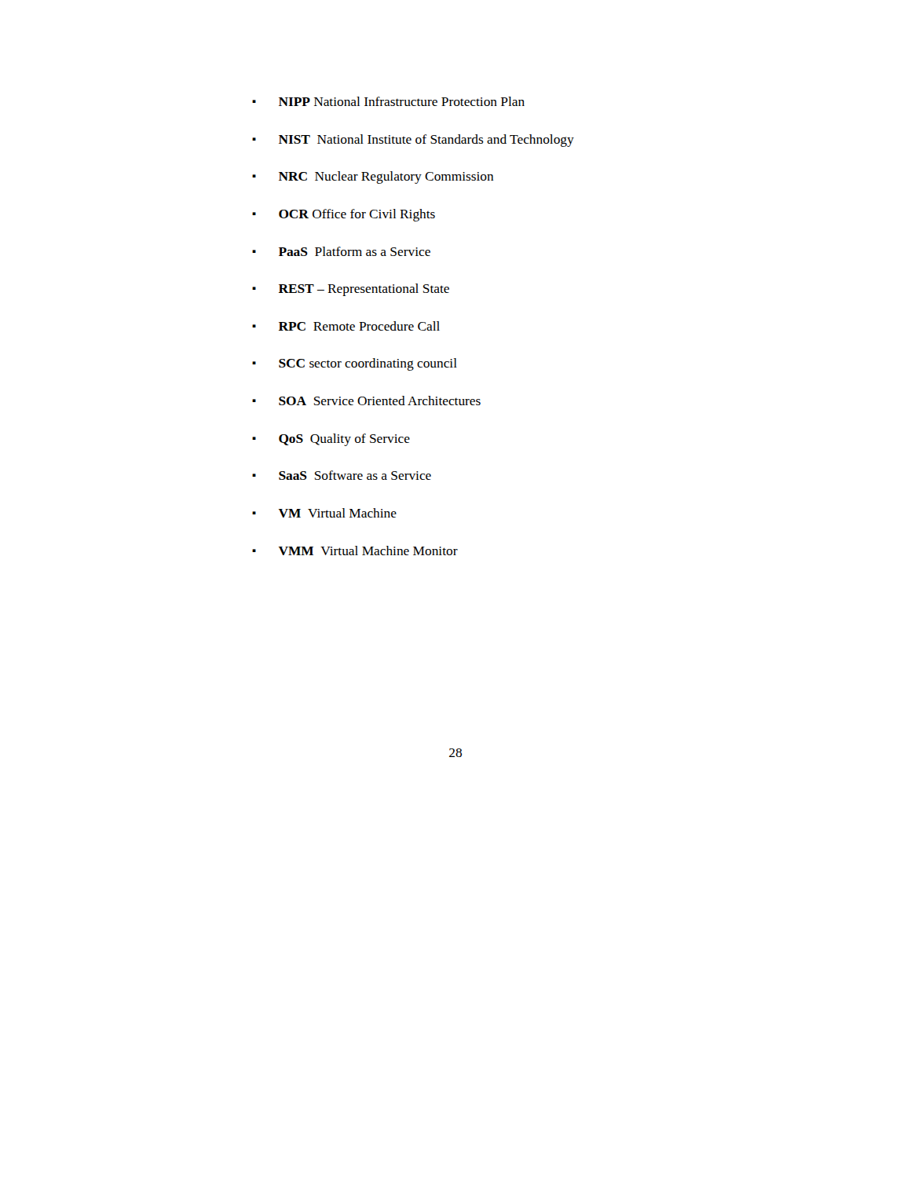NIPP National Infrastructure Protection Plan
NIST National Institute of Standards and Technology
NRC Nuclear Regulatory Commission
OCR Office for Civil Rights
PaaS Platform as a Service
REST – Representational State
RPC Remote Procedure Call
SCC sector coordinating council
SOA Service Oriented Architectures
QoS Quality of Service
SaaS Software as a Service
VM Virtual Machine
VMM Virtual Machine Monitor
28